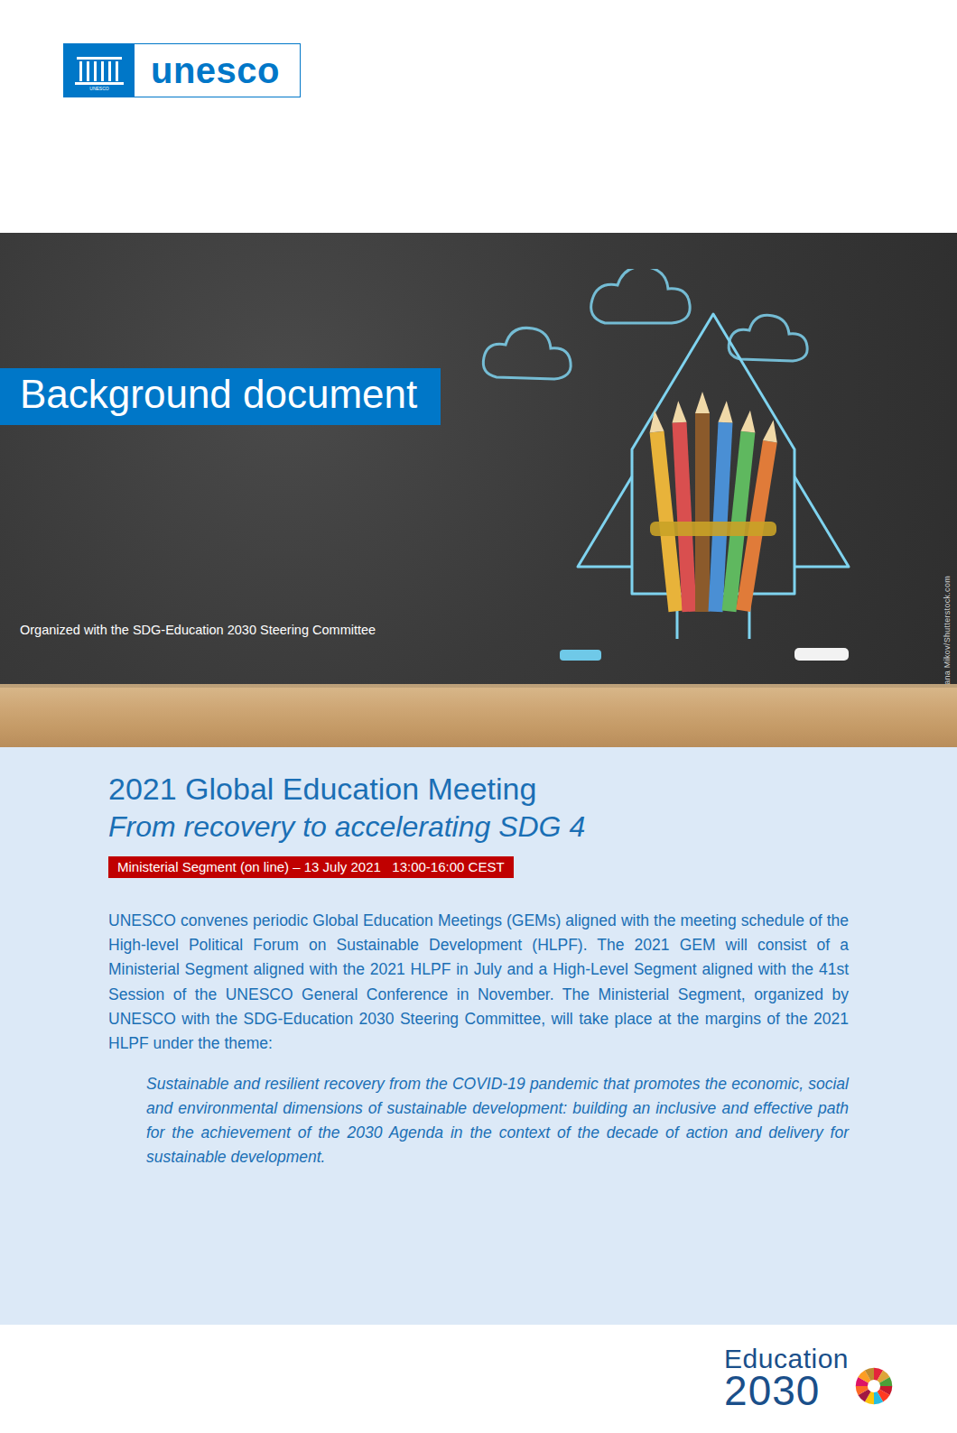UNESCO
unesco
Background document
Organized with the SDG-Education 2030 Steering Committee
Ruslana Mikov/Shutterstock.com
2021 Global Education Meeting
From recovery to accelerating SDG 4
Ministerial Segment (on line) – 13 July 2021 13:00-16:00 CEST
UNESCO convenes periodic Global Education Meetings (GEMs) aligned with the meeting schedule of the High-level Political Forum on Sustainable Development (HLPF). The 2021 GEM will consist of a Ministerial Segment aligned with the 2021 HLPF in July and a High-Level Segment aligned with the 41st Session of the UNESCO General Conference in November. The Ministerial Segment, organized by UNESCO with the SDG-Education 2030 Steering Committee, will take place at the margins of the 2021 HLPF under the theme:
Sustainable and resilient recovery from the COVID-19 pandemic that promotes the economic, social and environmental dimensions of sustainable development: building an inclusive and effective path for the achievement of the 2030 Agenda in the context of the decade of action and delivery for sustainable development.
Education
2030